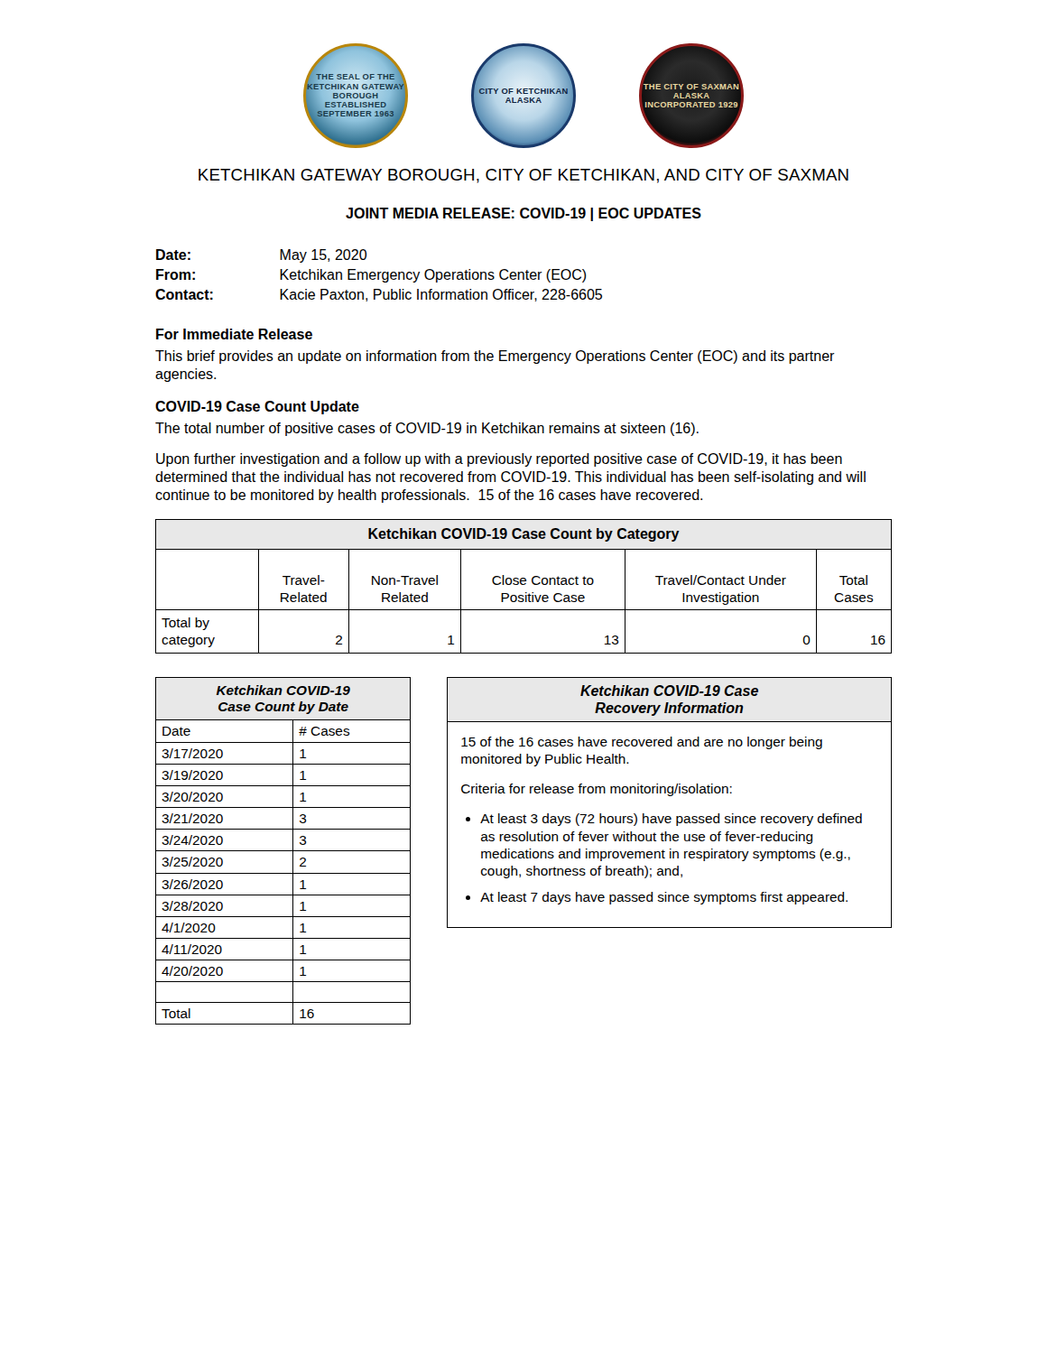THE SEAL OF THE KETCHIKAN GATEWAY BOROUGH
ESTABLISHED SEPTEMBER 1963
CITY OF KETCHIKAN
ALASKA
THE CITY OF SAXMAN
ALASKA
INCORPORATED 1929
KETCHIKAN GATEWAY BOROUGH, CITY OF KETCHIKAN, AND CITY OF SAXMAN
JOINT MEDIA RELEASE: COVID-19 | EOC UPDATES
| Date: | May 15, 2020 |
| From: | Ketchikan Emergency Operations Center (EOC) |
| Contact: | Kacie Paxton, Public Information Officer, 228-6605 |
For Immediate Release
This brief provides an update on information from the Emergency Operations Center (EOC) and its partner agencies.
COVID-19 Case Count Update
The total number of positive cases of COVID-19 in Ketchikan remains at sixteen (16).
Upon further investigation and a follow up with a previously reported positive case of COVID-19, it has been determined that the individual has not recovered from COVID-19. This individual has been self-isolating and will continue to be monitored by health professionals. 15 of the 16 cases have recovered.
Ketchikan COVID-19 Case Count by Category
| | Travel-Related | Non-Travel Related | Close Contact to Positive Case | Travel/Contact Under Investigation | Total Cases |
| --- | --- | --- | --- | --- | --- |
| Total by category | 2 | 1 | 13 | 0 | 16 |
Ketchikan COVID-19 Case Count by Date
| Date | # Cases |
| --- | --- |
| 3/17/2020 | 1 |
| 3/19/2020 | 1 |
| 3/20/2020 | 1 |
| 3/21/2020 | 3 |
| 3/24/2020 | 3 |
| 3/25/2020 | 2 |
| 3/26/2020 | 1 |
| 3/28/2020 | 1 |
| 4/1/2020 | 1 |
| 4/11/2020 | 1 |
| 4/20/2020 | 1 |
| Total | 16 |
Ketchikan COVID-19 Case
Recovery Information
15 of the 16 cases have recovered and are no longer being monitored by Public Health.
Criteria for release from monitoring/isolation:
At least 3 days (72 hours) have passed since recovery defined as resolution of fever without the use of fever-reducing medications and improvement in respiratory symptoms (e.g., cough, shortness of breath); and,
At least 7 days have passed since symptoms first appeared.